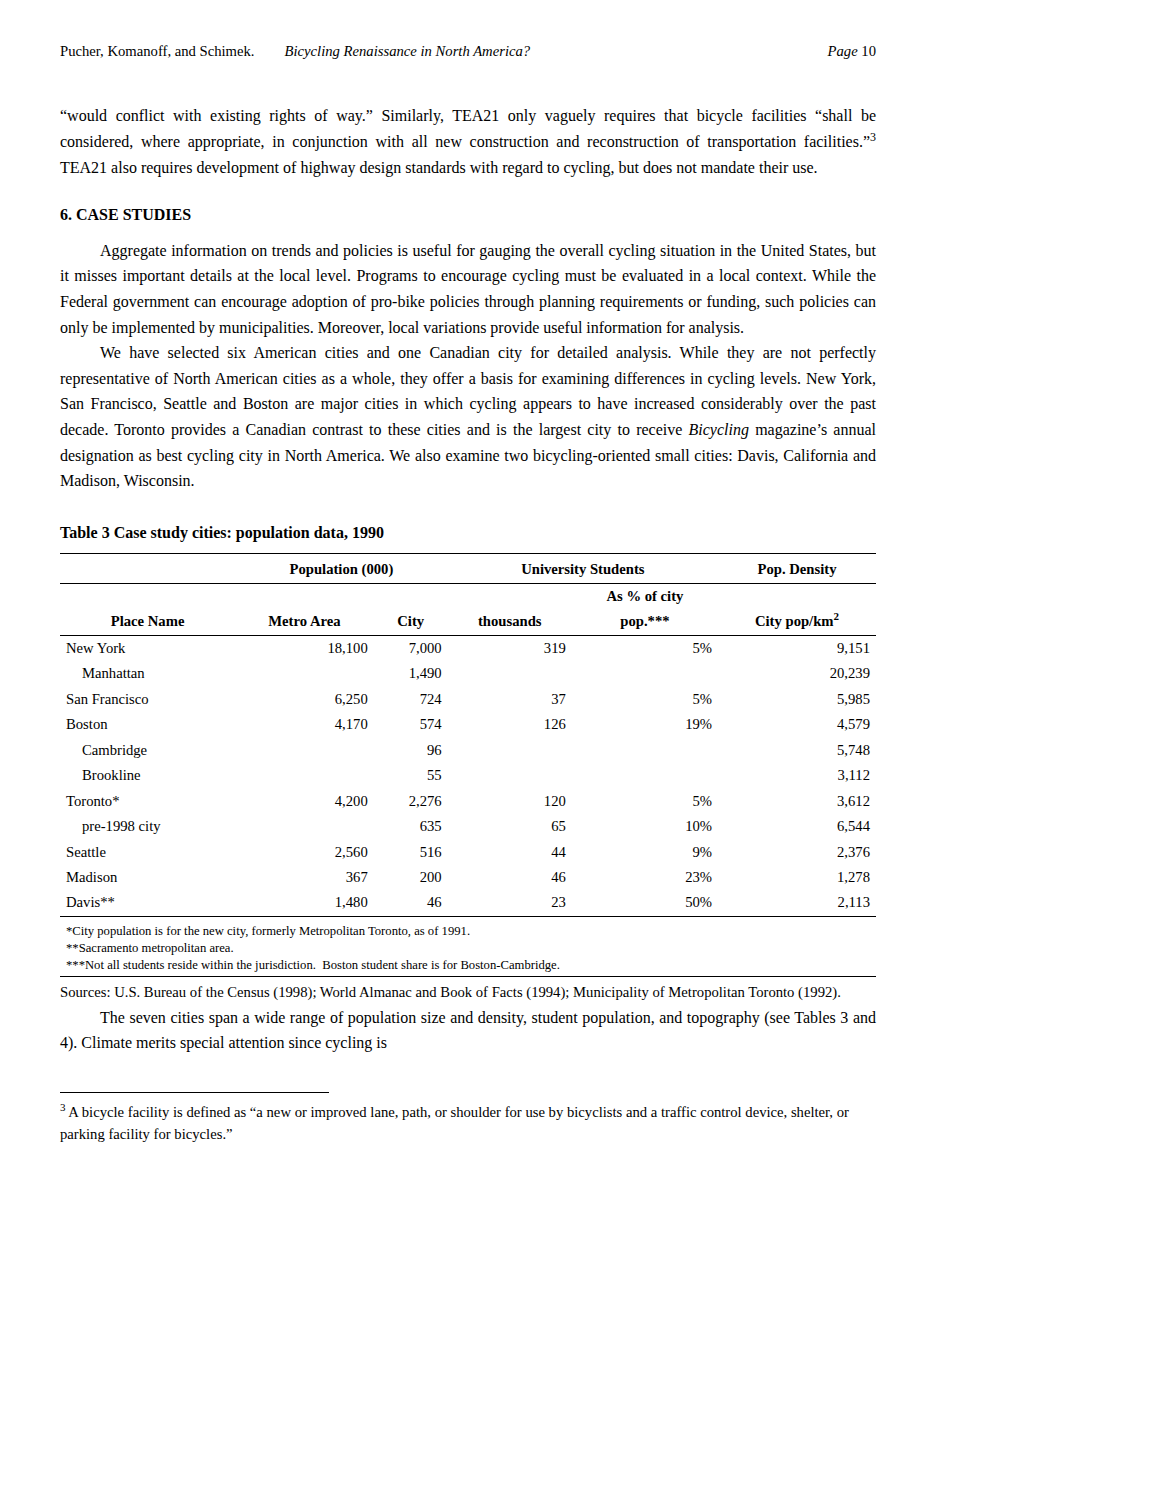Pucher, Komanoff, and Schimek. Bicycling Renaissance in North America? Page 10
“would conflict with existing rights of way.” Similarly, TEA21 only vaguely requires that bicycle facilities “shall be considered, where appropriate, in conjunction with all new construction and reconstruction of transportation facilities.”3 TEA21 also requires development of highway design standards with regard to cycling, but does not mandate their use.
6. CASE STUDIES
Aggregate information on trends and policies is useful for gauging the overall cycling situation in the United States, but it misses important details at the local level. Programs to encourage cycling must be evaluated in a local context. While the Federal government can encourage adoption of pro-bike policies through planning requirements or funding, such policies can only be implemented by municipalities. Moreover, local variations provide useful information for analysis.
We have selected six American cities and one Canadian city for detailed analysis. While they are not perfectly representative of North American cities as a whole, they offer a basis for examining differences in cycling levels. New York, San Francisco, Seattle and Boston are major cities in which cycling appears to have increased considerably over the past decade. Toronto provides a Canadian contrast to these cities and is the largest city to receive Bicycling magazine’s annual designation as best cycling city in North America. We also examine two bicycling-oriented small cities: Davis, California and Madison, Wisconsin.
Table 3 Case study cities: population data, 1990
| | Population (000) | University Students | Pop. Density |
| --- | --- | --- | --- |
| | | | | As % of city | |
| Place Name | Metro Area | City | thousands | pop.*** | City pop/km 2 |
| New York | 18,100 | 7,000 | 319 | 5% | 9,151 |
| Manhattan | | 1,490 | | | 20,239 |
| San Francisco | 6,250 | 724 | 37 | 5% | 5,985 |
| Boston | 4,170 | 574 | 126 | 19% | 4,579 |
| Cambridge | | 96 | | | 5,748 |
| Brookline | | 55 | | | 3,112 |
| Toronto* | 4,200 | 2,276 | 120 | 5% | 3,612 |
| pre-1998 city | | 635 | 65 | 10% | 6,544 |
| Seattle | 2,560 | 516 | 44 | 9% | 2,376 |
| Madison | 367 | 200 | 46 | 23% | 1,278 |
| Davis** | 1,480 | 46 | 23 | 50% | 2,113 |
*City population is for the new city, formerly Metropolitan Toronto, as of 1991.
**Sacramento metropolitan area.
***Not all students reside within the jurisdiction. Boston student share is for Boston-Cambridge.
Sources: U.S. Bureau of the Census (1998); World Almanac and Book of Facts (1994); Municipality of Metropolitan Toronto (1992).
The seven cities span a wide range of population size and density, student population, and topography (see Tables 3 and 4). Climate merits special attention since cycling is
3 A bicycle facility is defined as “a new or improved lane, path, or shoulder for use by bicyclists and a traffic control device, shelter, or parking facility for bicycles.”